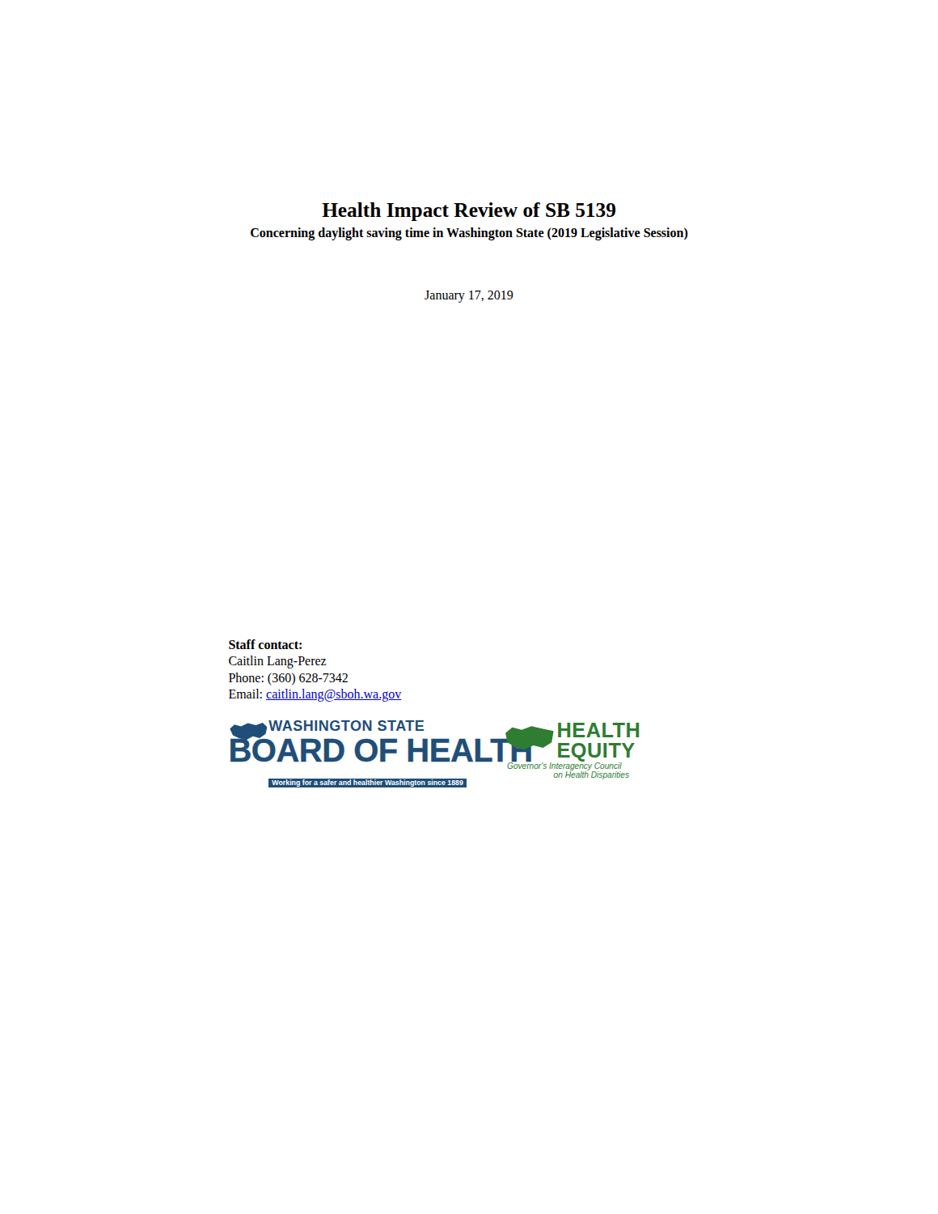Health Impact Review of SB 5139
Concerning daylight saving time in Washington State (2019 Legislative Session)
January 17, 2019
Staff contact:
Caitlin Lang-Perez
Phone: (360) 628-7342
Email: caitlin.lang@sboh.wa.gov
WASHINGTON STATE
BOARD OF HEALTH
Working for a safer and healthier Washington since 1889
HEALTH
EQUITY
Governor's Interagency Council
on Health Disparities